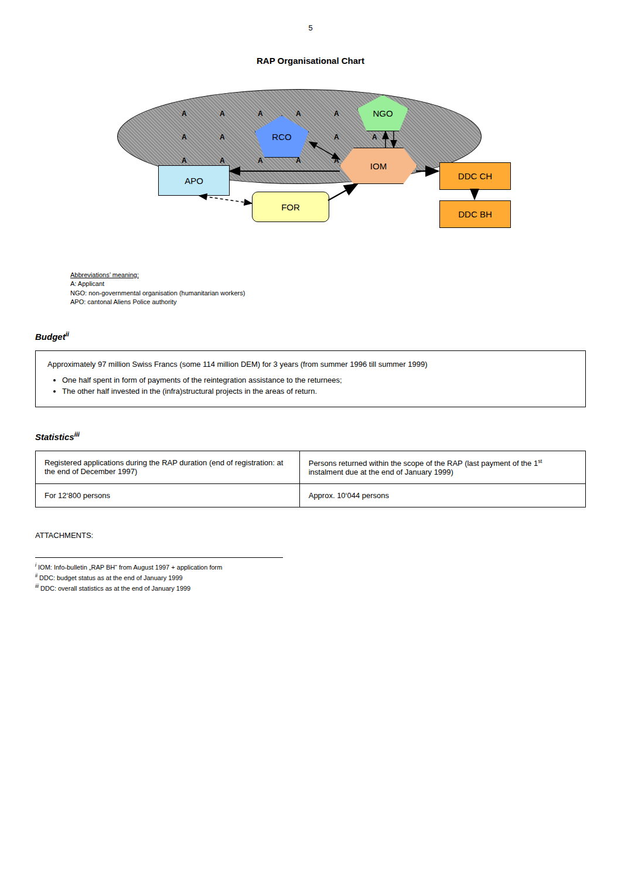5
RAP Organisational Chart
A
A
A
A
A
A
A
A
A
A
A
A
A
A
A
A
RCO
NGO
IOM
APO
FOR
DDC CH
DDC BH
Abbreviations’ meaning:
A: Applicant
NGO: non-governmental organisation (humanitarian workers)
APO: cantonal Aliens Police authority
Budgetii
Approximately 97 million Swiss Francs (some 114 million DEM) for 3 years (from summer 1996 till summer 1999)
One half spent in form of payments of the reintegration assistance to the returnees;
The other half invested in the (infra)structural projects in the areas of return.
Statisticsiii
| Registered applications during the RAP duration (end of registration: at the end of December 1997) | Persons returned within the scope of the RAP (last payment of the 1 st instalment due at the end of January 1999) |
| For 12‘800 persons | Approx. 10‘044 persons |
ATTACHMENTS:
i IOM: Info-bulletin „RAP BH“ from August 1997 + application form
ii DDC: budget status as at the end of January 1999
iii DDC: overall statistics as at the end of January 1999